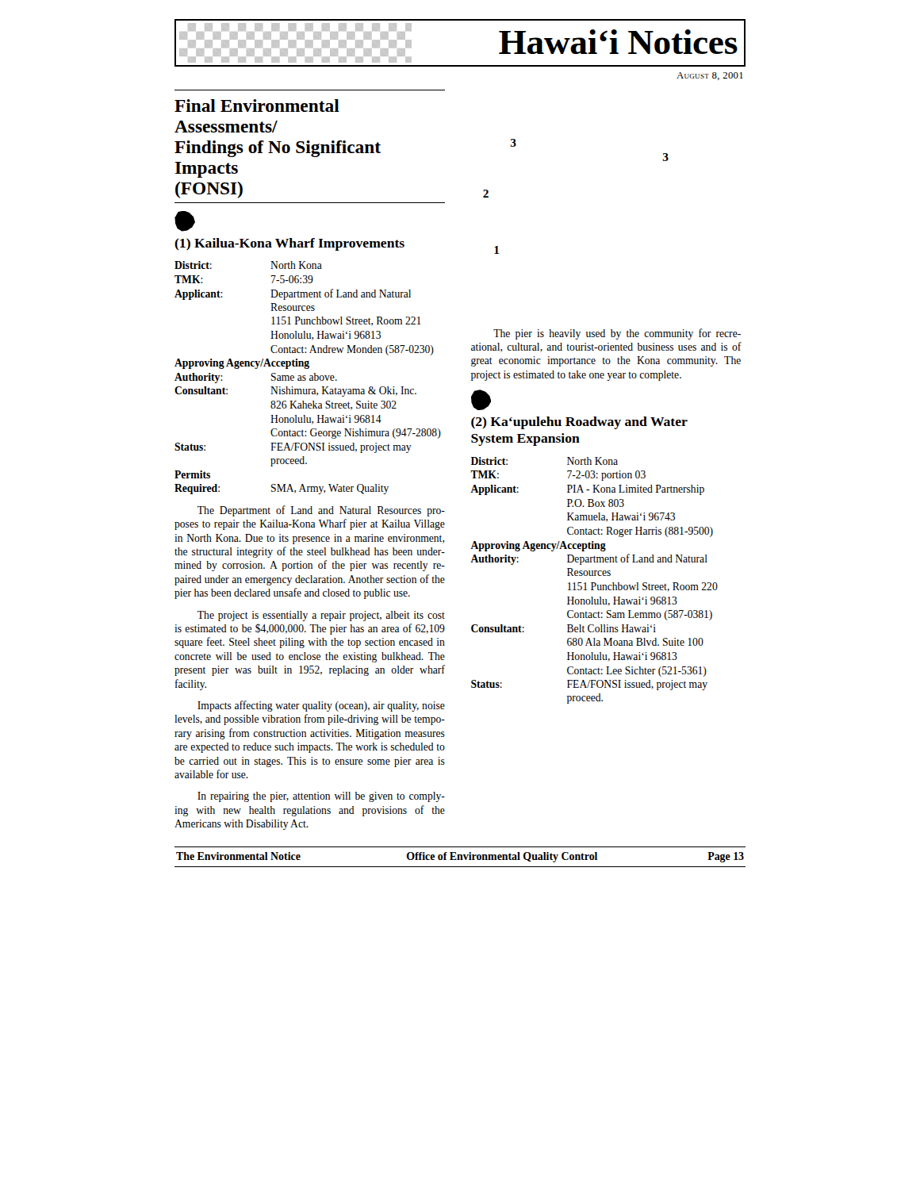Hawaiʻi Notices
August 8, 2001
Final Environmental Assessments/
Findings of No Significant Impacts
(FONSI)
(1) Kailua-Kona Wharf Improvements
| District : | North Kona |
| TMK : | 7-5-06:39 |
| Applicant : | Department of Land and Natural Resources |
| | 1151 Punchbowl Street, Room 221 |
| | Honolulu, Hawaiʻi 96813 |
| | Contact: Andrew Monden (587-0230) |
| Approving Agency/Accepting |
| Authority : | Same as above. |
| Consultant : | Nishimura, Katayama & Oki, Inc. |
| | 826 Kaheka Street, Suite 302 |
| | Honolulu, Hawaiʻi 96814 |
| | Contact: George Nishimura (947-2808) |
| Status : | FEA/FONSI issued, project may proceed. |
| Permits | |
| Required : | SMA, Army, Water Quality |
The Department of Land and Natural Resources proposes to repair the Kailua-Kona Wharf pier at Kailua Village in North Kona. Due to its presence in a marine environment, the structural integrity of the steel bulkhead has been undermined by corrosion. A portion of the pier was recently repaired under an emergency declaration. Another section of the pier has been declared unsafe and closed to public use.
The project is essentially a repair project, albeit its cost is estimated to be $4,000,000. The pier has an area of 62,109 square feet. Steel sheet piling with the top section encased in concrete will be used to enclose the existing bulkhead. The present pier was built in 1952, replacing an older wharf facility.
Impacts affecting water quality (ocean), air quality, noise levels, and possible vibration from pile-driving will be temporary arising from construction activities. Mitigation measures are expected to reduce such impacts. The work is scheduled to be carried out in stages. This is to ensure some pier area is available for use.
In repairing the pier, attention will be given to complying with new health regulations and provisions of the Americans with Disability Act.
3 3 2 1
The pier is heavily used by the community for recreational, cultural, and tourist-oriented business uses and is of great economic importance to the Kona community. The project is estimated to take one year to complete.
(2) Kaʻupulehu Roadway and Water
System Expansion
| District : | North Kona |
| TMK : | 7-2-03: portion 03 |
| Applicant : | PIA - Kona Limited Partnership |
| | P.O. Box 803 |
| | Kamuela, Hawaiʻi 96743 |
| | Contact: Roger Harris (881-9500) |
| Approving Agency/Accepting |
| Authority : | Department of Land and Natural Resources |
| | 1151 Punchbowl Street, Room 220 |
| | Honolulu, Hawaiʻi 96813 |
| | Contact: Sam Lemmo (587-0381) |
| Consultant : | Belt Collins Hawaiʻi |
| | 680 Ala Moana Blvd. Suite 100 |
| | Honolulu, Hawaiʻi 96813 |
| | Contact: Lee Sichter (521-5361) |
| Status : | FEA/FONSI issued, project may proceed. |
The Environmental Notice
Office of Environmental Quality Control
Page 13